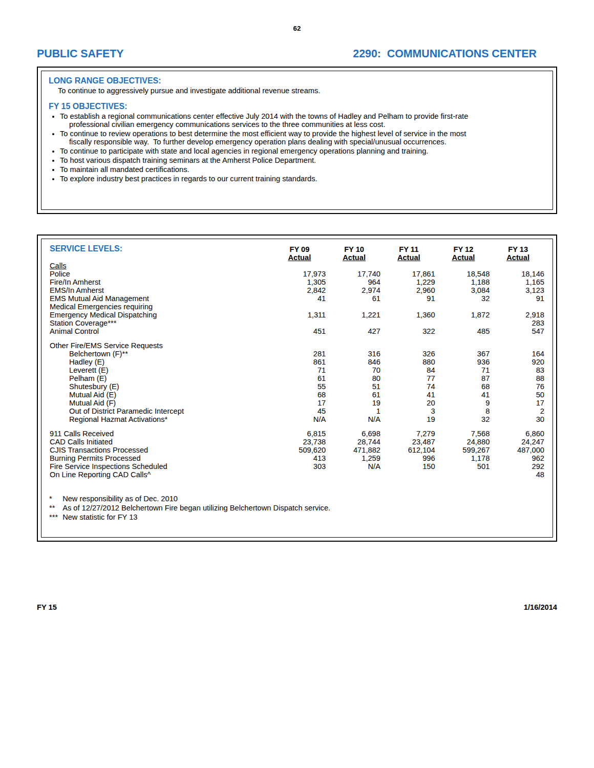62
PUBLIC SAFETY
2290: COMMUNICATIONS CENTER
LONG RANGE OBJECTIVES:
To continue to aggressively pursue and investigate additional revenue streams.
FY 15 OBJECTIVES:
To establish a regional communications center effective July 2014 with the towns of Hadley and Pelham to provide first-rate professional civilian emergency communications services to the three communities at less cost.
To continue to review operations to best determine the most efficient way to provide the highest level of service in the most fiscally responsible way. To further develop emergency operation plans dealing with special/unusual occurrences.
To continue to participate with state and local agencies in regional emergency operations planning and training.
To host various dispatch training seminars at the Amherst Police Department.
To maintain all mandated certifications.
To explore industry best practices in regards to our current training standards.
| SERVICE LEVELS: | FY 09 | FY 10 | FY 11 | FY 12 | FY 13 |
| | Actual | Actual | Actual | Actual | Actual |
| Calls | | | | | |
| Police | 17,973 | 17,740 | 17,861 | 18,548 | 18,146 |
| Fire/In Amherst | 1,305 | 964 | 1,229 | 1,188 | 1,165 |
| EMS/In Amherst | 2,842 | 2,974 | 2,960 | 3,084 | 3,123 |
| EMS Mutual Aid Management | 41 | 61 | 91 | 32 | 91 |
| Medical Emergencies requiring | | | | | |
| Emergency Medical Dispatching | 1,311 | 1,221 | 1,360 | 1,872 | 2,918 |
| Station Coverage*** | | | | | 283 |
| Animal Control | 451 | 427 | 322 | 485 | 547 |
| Other Fire/EMS Service Requests | | | | | |
| Belchertown (F)** | 281 | 316 | 326 | 367 | 164 |
| Hadley (E) | 861 | 846 | 880 | 936 | 920 |
| Leverett (E) | 71 | 70 | 84 | 71 | 83 |
| Pelham (E) | 61 | 80 | 77 | 87 | 88 |
| Shutesbury (E) | 55 | 51 | 74 | 68 | 76 |
| Mutual Aid (E) | 68 | 61 | 41 | 41 | 50 |
| Mutual Aid (F) | 17 | 19 | 20 | 9 | 17 |
| Out of District Paramedic Intercept | 45 | 1 | 3 | 8 | 2 |
| Regional Hazmat Activations* | N/A | N/A | 19 | 32 | 30 |
| 911 Calls Received | 6,815 | 6,698 | 7,279 | 7,568 | 6,860 |
| CAD Calls Initiated | 23,738 | 28,744 | 23,487 | 24,880 | 24,247 |
| CJIS Transactions Processed | 509,620 | 471,882 | 612,104 | 599,267 | 487,000 |
| Burning Permits Processed | 413 | 1,259 | 996 | 1,178 | 962 |
| Fire Service Inspections Scheduled | 303 | N/A | 150 | 501 | 292 |
| On Line Reporting CAD Calls^ | | | | | 48 |
| * | New responsibility as of Dec. 2010 |
| ** | As of 12/27/2012 Belchertown Fire began utilizing Belchertown Dispatch service. |
| *** | New statistic for FY 13 |
FY 15
1/16/2014